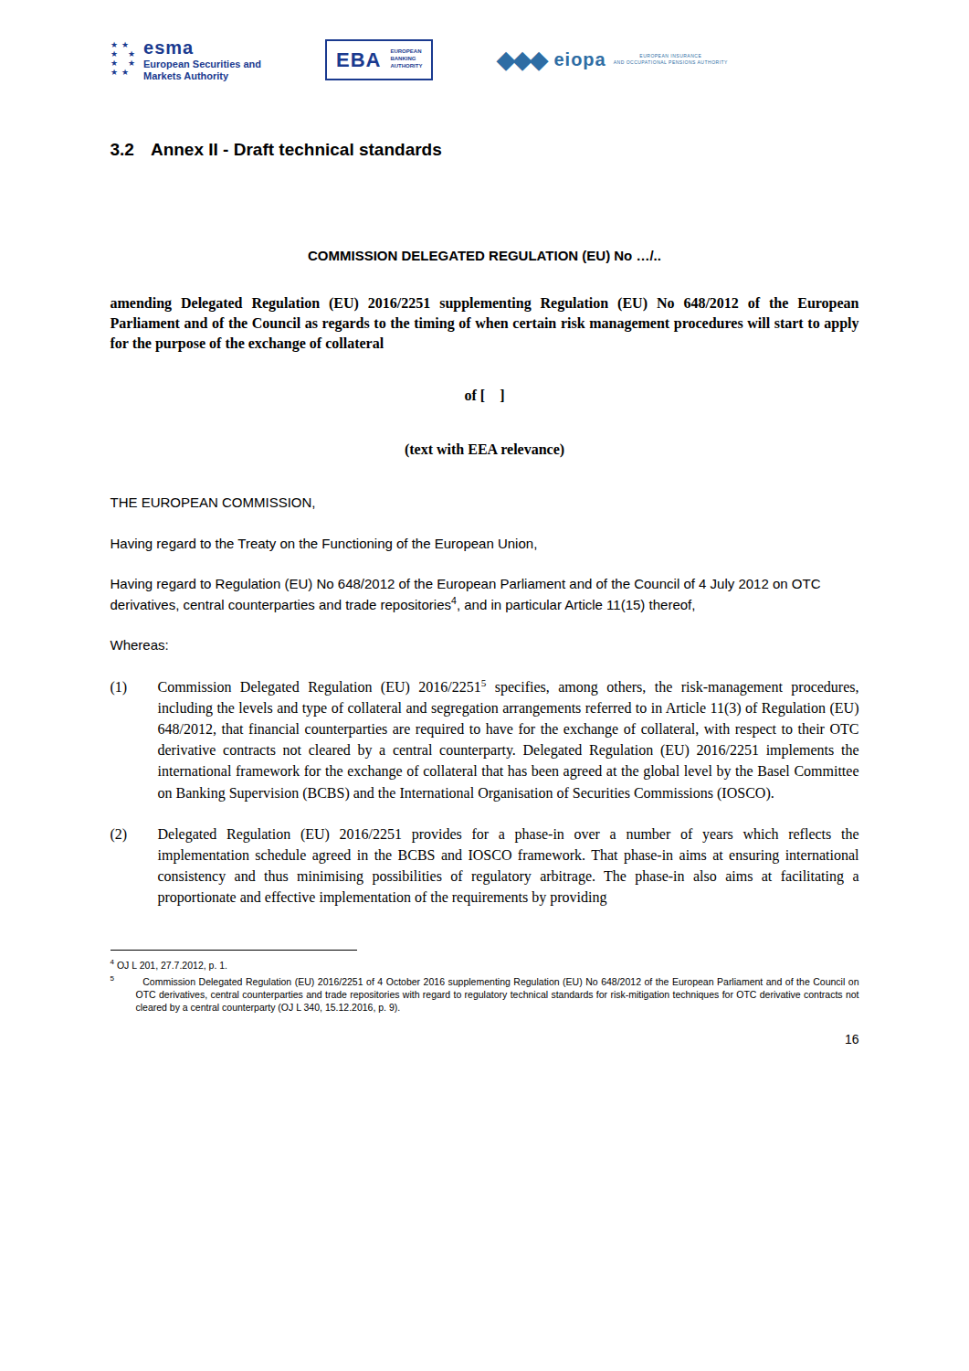★ ★
★ ★
★ ★
★ ★
esma
European Securities and
Markets Authority
EBA EUROPEAN
BANKING
AUTHORITY
◆◆◆
eiopa
EUROPEAN INSURANCE
AND OCCUPATIONAL PENSIONS AUTHORITY
3.2 Annex II - Draft technical standards
COMMISSION DELEGATED REGULATION (EU) No …/..
amending Delegated Regulation (EU) 2016/2251 supplementing Regulation (EU) No 648/2012 of the European Parliament and of the Council as regards to the timing of when certain risk management procedures will start to apply for the purpose of the exchange of collateral
of [ ]
(text with EEA relevance)
THE EUROPEAN COMMISSION,
Having regard to the Treaty on the Functioning of the European Union,
Having regard to Regulation (EU) No 648/2012 of the European Parliament and of the Council of 4 July 2012 on OTC derivatives, central counterparties and trade repositories4, and in particular Article 11(15) thereof,
Whereas:
(1) Commission Delegated Regulation (EU) 2016/22515 specifies, among others, the risk-management procedures, including the levels and type of collateral and segregation arrangements referred to in Article 11(3) of Regulation (EU) 648/2012, that financial counterparties are required to have for the exchange of collateral, with respect to their OTC derivative contracts not cleared by a central counterparty. Delegated Regulation (EU) 2016/2251 implements the international framework for the exchange of collateral that has been agreed at the global level by the Basel Committee on Banking Supervision (BCBS) and the International Organisation of Securities Commissions (IOSCO).
(2) Delegated Regulation (EU) 2016/2251 provides for a phase-in over a number of years which reflects the implementation schedule agreed in the BCBS and IOSCO framework. That phase-in aims at ensuring international consistency and thus minimising possibilities of regulatory arbitrage. The phase-in also aims at facilitating a proportionate and effective implementation of the requirements by providing
4 OJ L 201, 27.7.2012, p. 1.
5 Commission Delegated Regulation (EU) 2016/2251 of 4 October 2016 supplementing Regulation (EU) No 648/2012 of the European Parliament and of the Council on OTC derivatives, central counterparties and trade repositories with regard to regulatory technical standards for risk-mitigation techniques for OTC derivative contracts not cleared by a central counterparty (OJ L 340, 15.12.2016, p. 9).
16